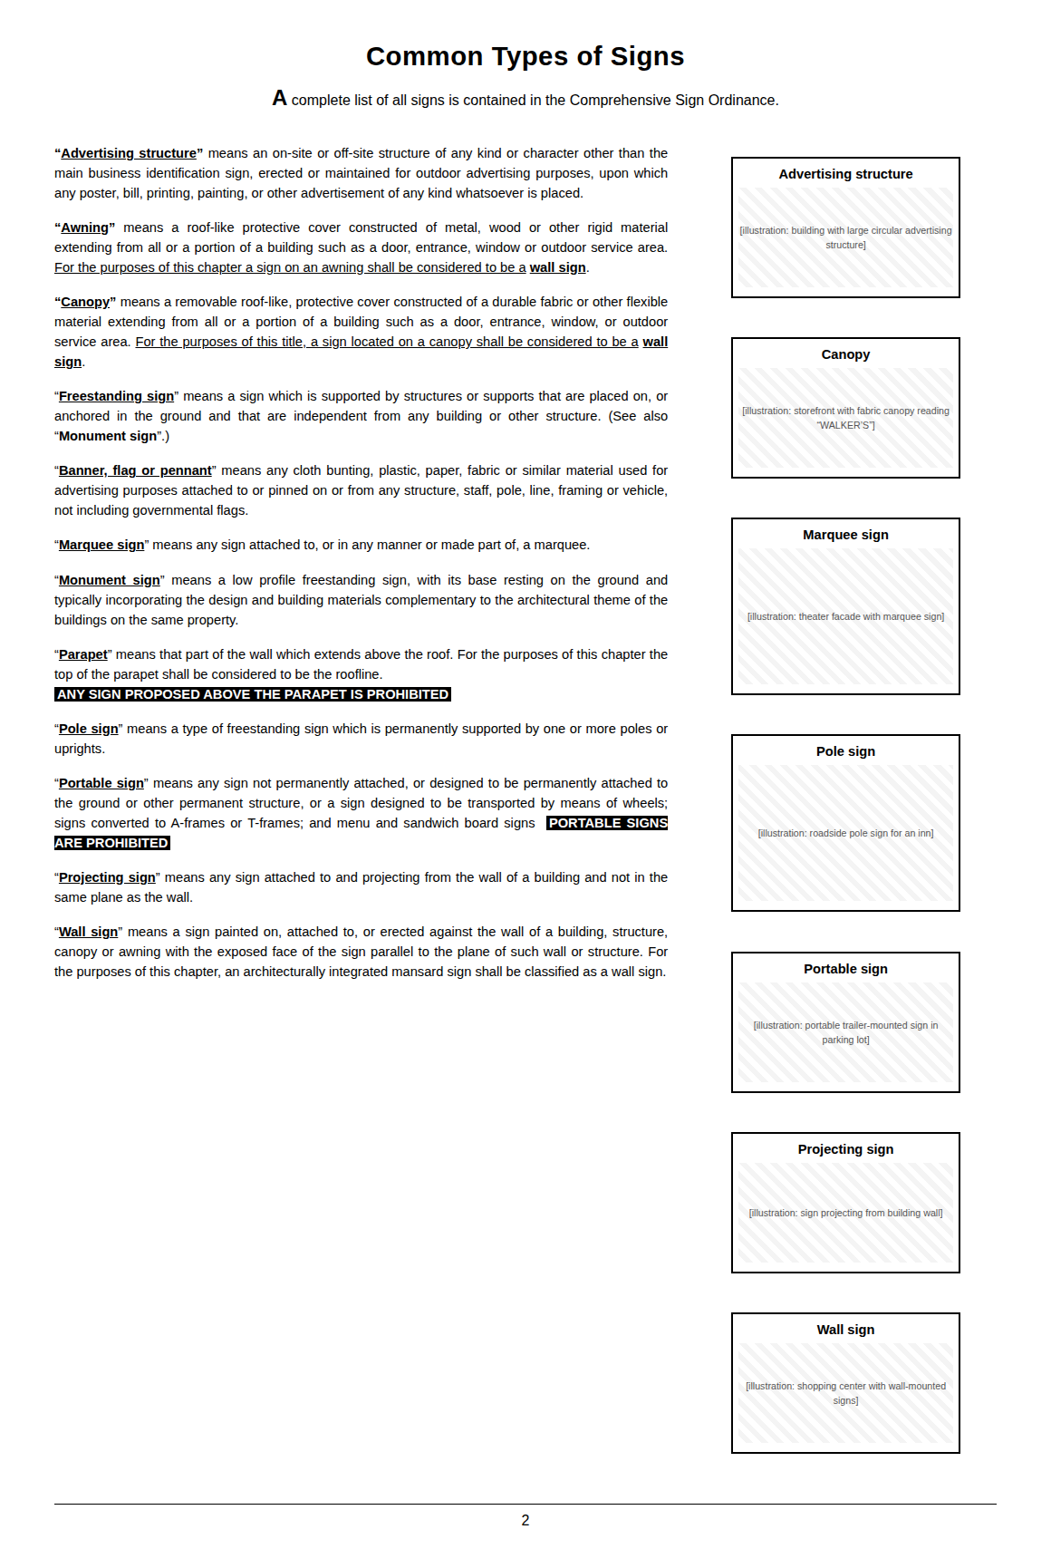Common Types of Signs
A complete list of all signs is contained in the Comprehensive Sign Ordinance.
“Advertising structure” means an on-site or off-site structure of any kind or character other than the main business identification sign, erected or maintained for outdoor advertising purposes, upon which any poster, bill, printing, painting, or other advertisement of any kind whatsoever is placed.
“Awning” means a roof-like protective cover constructed of metal, wood or other rigid material extending from all or a portion of a building such as a door, entrance, window or outdoor service area. For the purposes of this chapter a sign on an awning shall be considered to be a wall sign.
“Canopy” means a removable roof-like, protective cover constructed of a durable fabric or other flexible material extending from all or a portion of a building such as a door, entrance, window, or outdoor service area. For the purposes of this title, a sign located on a canopy shall be considered to be a wall sign.
“Freestanding sign” means a sign which is supported by structures or supports that are placed on, or anchored in the ground and that are independent from any building or other structure. (See also “Monument sign”.)
“Banner, flag or pennant” means any cloth bunting, plastic, paper, fabric or similar material used for advertising purposes attached to or pinned on or from any structure, staff, pole, line, framing or vehicle, not including governmental flags.
“Marquee sign” means any sign attached to, or in any manner or made part of, a marquee.
“Monument sign” means a low profile freestanding sign, with its base resting on the ground and typically incorporating the design and building materials complementary to the architectural theme of the buildings on the same property.
“Parapet” means that part of the wall which extends above the roof. For the purposes of this chapter the top of the parapet shall be considered to be the roofline.
ANY SIGN PROPOSED ABOVE THE PARAPET IS PROHIBITED
“Pole sign” means a type of freestanding sign which is permanently supported by one or more poles or uprights.
“Portable sign” means any sign not permanently attached, or designed to be permanently attached to the ground or other permanent structure, or a sign designed to be transported by means of wheels; signs converted to A-frames or T-frames; and menu and sandwich board signs PORTABLE SIGNS ARE PROHIBITED
“Projecting sign” means any sign attached to and projecting from the wall of a building and not in the same plane as the wall.
“Wall sign” means a sign painted on, attached to, or erected against the wall of a building, structure, canopy or awning with the exposed face of the sign parallel to the plane of such wall or structure. For the purposes of this chapter, an architecturally integrated mansard sign shall be classified as a wall sign.
Advertising structure
[illustration: building with large circular advertising structure]
Canopy
[illustration: storefront with fabric canopy reading “WALKER’S”]
Marquee sign
[illustration: theater facade with marquee sign]
Pole sign
[illustration: roadside pole sign for an inn]
Portable sign
[illustration: portable trailer-mounted sign in parking lot]
Projecting sign
[illustration: sign projecting from building wall]
Wall sign
[illustration: shopping center with wall-mounted signs]
2